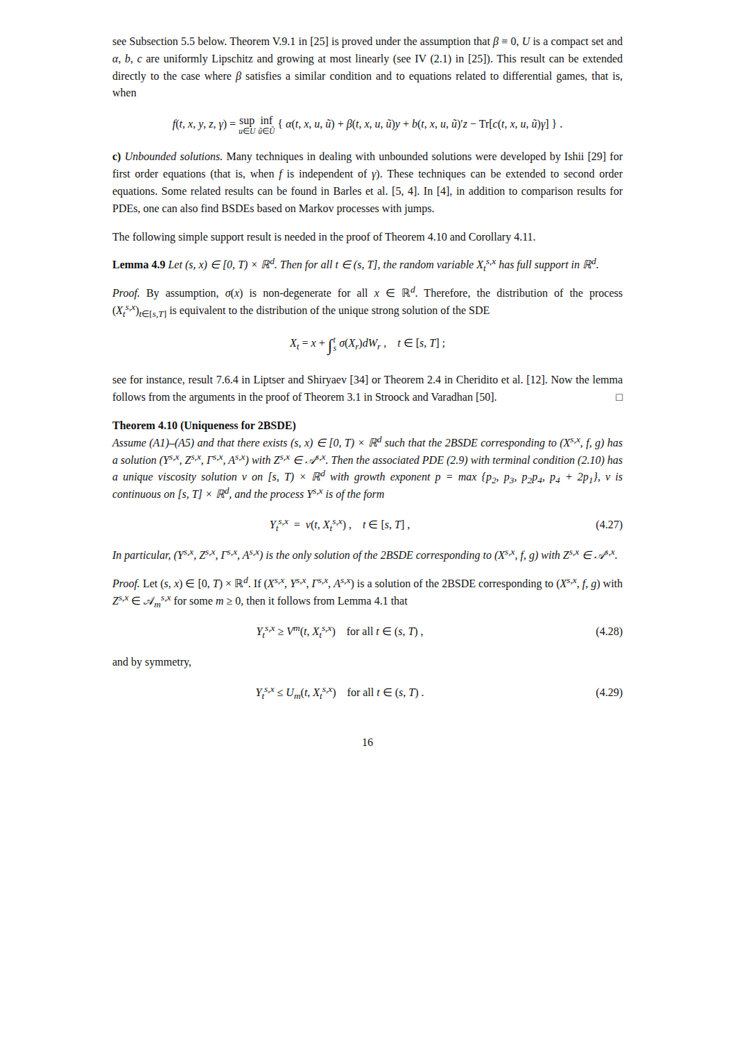see Subsection 5.5 below. Theorem V.9.1 in [25] is proved under the assumption that β ≡ 0, U is a compact set and α, b, c are uniformly Lipschitz and growing at most linearly (see IV (2.1) in [25]). This result can be extended directly to the case where β satisfies a similar condition and to equations related to differential games, that is, when
f(t, x, y, z, γ) = sup u∈U inf ũ∈Ũ { α(t, x, u, ũ) + β(t, x, u, ũ)y + b(t, x, u, ũ)′z − Tr[c(t, x, u, ũ)γ] } .
c) Unbounded solutions. Many techniques in dealing with unbounded solutions were developed by Ishii [29] for first order equations (that is, when f is independent of γ). These techniques can be extended to second order equations. Some related results can be found in Barles et al. [5, 4]. In [4], in addition to comparison results for PDEs, one can also find BSDEs based on Markov processes with jumps.
The following simple support result is needed in the proof of Theorem 4.10 and Corollary 4.11.
Lemma 4.9 Let (s, x) ∈ [0, T) × ℝd. Then for all t ∈ (s, T], the random variable Xts,x has full support in ℝd.
Proof. By assumption, σ(x) is non-degenerate for all x ∈ ℝd. Therefore, the distribution of the process (Xts,x)t∈[s,T] is equivalent to the distribution of the unique strong solution of the SDE
Xt = x + ∫ts σ(Xr)dWr , t ∈ [s, T] ;
see for instance, result 7.6.4 in Liptser and Shiryaev [34] or Theorem 2.4 in Cheridito et al. [12]. Now the lemma follows from the arguments in the proof of Theorem 3.1 in Stroock and Varadhan [50]. □
Theorem 4.10 (Uniqueness for 2BSDE)
Assume (A1)–(A5) and that there exists (s, x) ∈ [0, T) × ℝd such that the 2BSDE corresponding to (Xs,x, f, g) has a solution (Ys,x, Zs,x, Γs,x, As,x) with Zs,x ∈ 𝒜s,x. Then the associated PDE (2.9) with terminal condition (2.10) has a unique viscosity solution v on [s, T) × ℝd with growth exponent p = max {p2, p3, p2p4, p4 + 2p1}, v is continuous on [s, T] × ℝd, and the process Ys,x is of the form
Yts,x = v(t, Xts,x) , t ∈ [s, T] ,
(4.27)
In particular, (Ys,x, Zs,x, Γs,x, As,x) is the only solution of the 2BSDE corresponding to (Xs,x, f, g) with Zs,x ∈ 𝒜s,x.
Proof. Let (s, x) ∈ [0, T) × ℝd. If (Xs,x, Ys,x, Γs,x, As,x) is a solution of the 2BSDE corresponding to (Xs,x, f, g) with Zs,x ∈ 𝒜ms,x for some m ≥ 0, then it follows from Lemma 4.1 that
Yts,x ≥ Vm(t, Xts,x) for all t ∈ (s, T) ,
(4.28)
and by symmetry,
Yts,x ≤ Um(t, Xts,x) for all t ∈ (s, T) .
(4.29)
16